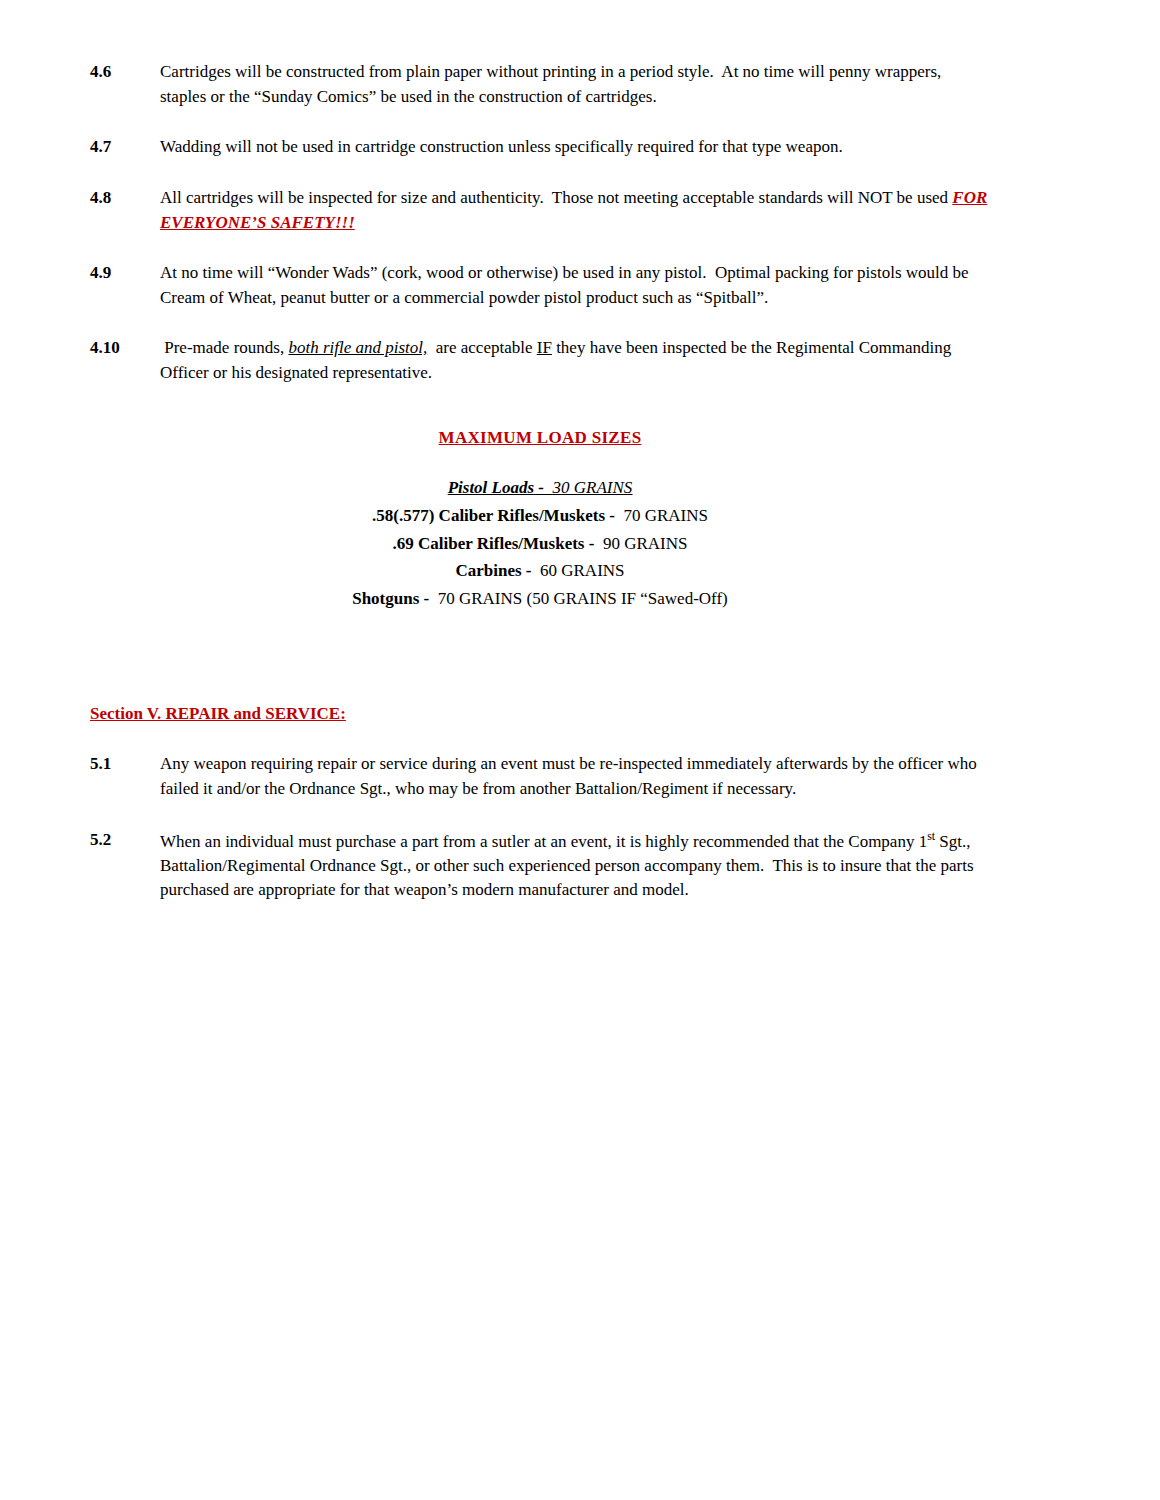4.6
Cartridges will be constructed from plain paper without printing in a period style. At no time will penny wrappers, staples or the “Sunday Comics” be used in the construction of cartridges.
4.7
Wadding will not be used in cartridge construction unless specifically required for that type weapon.
4.8
All cartridges will be inspected for size and authenticity. Those not meeting acceptable standards will NOT be used FOR EVERYONE’S SAFETY!!!
4.9
At no time will “Wonder Wads” (cork, wood or otherwise) be used in any pistol. Optimal packing for pistols would be Cream of Wheat, peanut butter or a commercial powder pistol product such as “Spitball”.
4.10
Pre-made rounds, both rifle and pistol, are acceptable IF they have been inspected be the Regimental Commanding Officer or his designated representative.
MAXIMUM LOAD SIZES
Pistol Loads - 30 GRAINS
.58(.577) Caliber Rifles/Muskets - 70 GRAINS
.69 Caliber Rifles/Muskets - 90 GRAINS
Carbines - 60 GRAINS
Shotguns - 70 GRAINS (50 GRAINS IF “Sawed-Off)
Section V. REPAIR and SERVICE:
5.1
Any weapon requiring repair or service during an event must be re-inspected immediately afterwards by the officer who failed it and/or the Ordnance Sgt., who may be from another Battalion/Regiment if necessary.
5.2
When an individual must purchase a part from a sutler at an event, it is highly recommended that the Company 1st Sgt., Battalion/Regimental Ordnance Sgt., or other such experienced person accompany them. This is to insure that the parts purchased are appropriate for that weapon’s modern manufacturer and model.